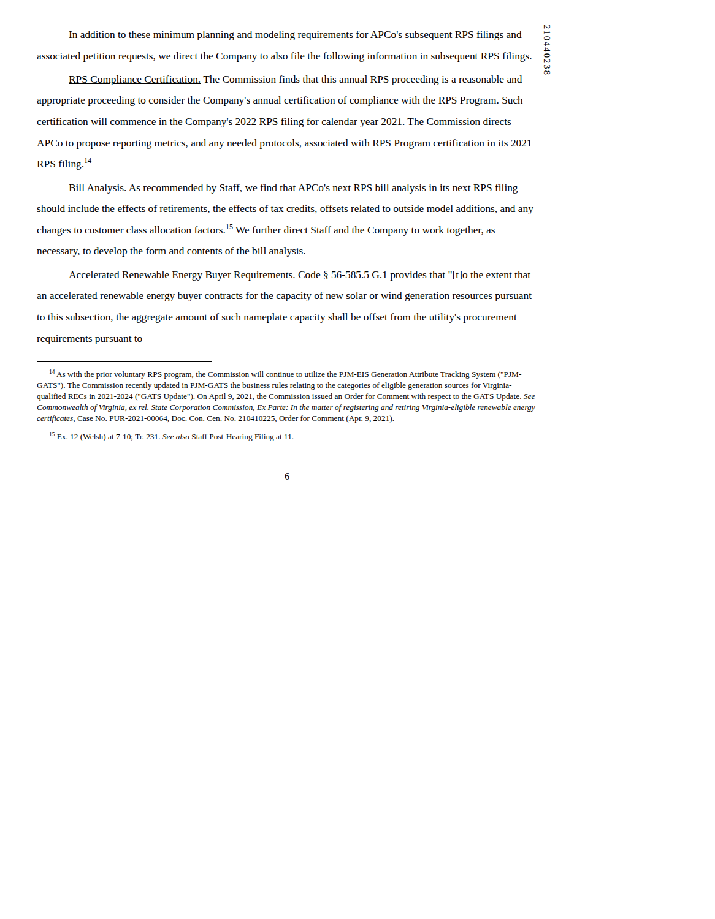210440238
In addition to these minimum planning and modeling requirements for APCo's subsequent RPS filings and associated petition requests, we direct the Company to also file the following information in subsequent RPS filings.
RPS Compliance Certification. The Commission finds that this annual RPS proceeding is a reasonable and appropriate proceeding to consider the Company's annual certification of compliance with the RPS Program. Such certification will commence in the Company's 2022 RPS filing for calendar year 2021. The Commission directs APCo to propose reporting metrics, and any needed protocols, associated with RPS Program certification in its 2021 RPS filing.14
Bill Analysis. As recommended by Staff, we find that APCo's next RPS bill analysis in its next RPS filing should include the effects of retirements, the effects of tax credits, offsets related to outside model additions, and any changes to customer class allocation factors.15 We further direct Staff and the Company to work together, as necessary, to develop the form and contents of the bill analysis.
Accelerated Renewable Energy Buyer Requirements. Code § 56-585.5 G.1 provides that "[t]o the extent that an accelerated renewable energy buyer contracts for the capacity of new solar or wind generation resources pursuant to this subsection, the aggregate amount of such nameplate capacity shall be offset from the utility's procurement requirements pursuant to
14 As with the prior voluntary RPS program, the Commission will continue to utilize the PJM-EIS Generation Attribute Tracking System ("PJM-GATS"). The Commission recently updated in PJM-GATS the business rules relating to the categories of eligible generation sources for Virginia-qualified RECs in 2021-2024 ("GATS Update"). On April 9, 2021, the Commission issued an Order for Comment with respect to the GATS Update. See Commonwealth of Virginia, ex rel. State Corporation Commission, Ex Parte: In the matter of registering and retiring Virginia-eligible renewable energy certificates, Case No. PUR-2021-00064, Doc. Con. Cen. No. 210410225, Order for Comment (Apr. 9, 2021).
15 Ex. 12 (Welsh) at 7-10; Tr. 231. See also Staff Post-Hearing Filing at 11.
6